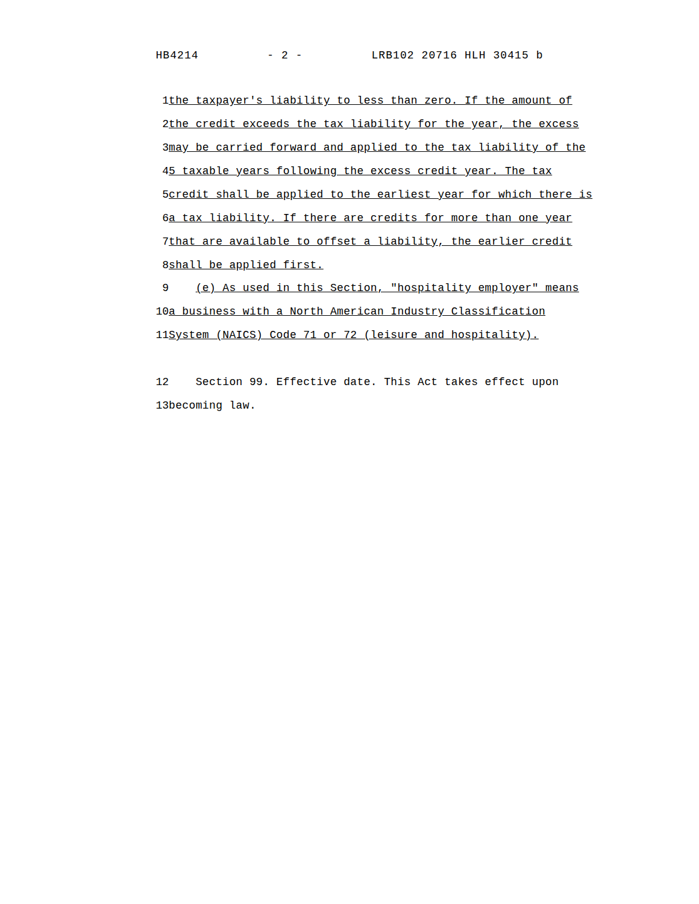HB4214- 2 -LRB102 20716 HLH 30415 b
| 1 | the taxpayer's liability to less than zero. If the amount of |
| 2 | the credit exceeds the tax liability for the year, the excess |
| 3 | may be carried forward and applied to the tax liability of the |
| 4 | 5 taxable years following the excess credit year. The tax |
| 5 | credit shall be applied to the earliest year for which there is |
| 6 | a tax liability. If there are credits for more than one year |
| 7 | that are available to offset a liability, the earlier credit |
| 8 | shall be applied first. |
| 9 | (e) As used in this Section, "hospitality employer" means |
| 10 | a business with a North American Industry Classification |
| 11 | System (NAICS) Code 71 or 72 (leisure and hospitality). |
| 12 | Section 99. Effective date. This Act takes effect upon |
| 13 | becoming law. |